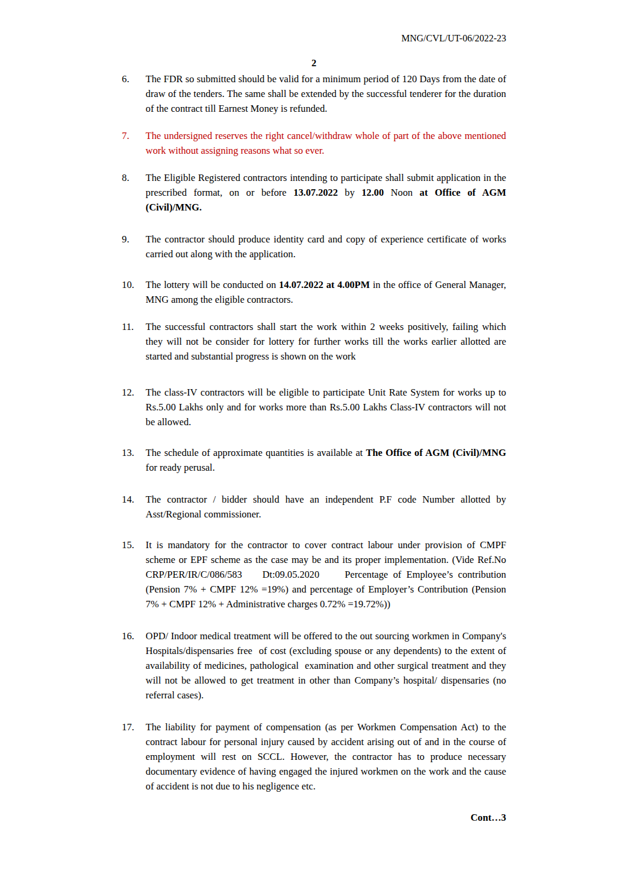MNG/CVL/UT-06/2022-23
2
6. The FDR so submitted should be valid for a minimum period of 120 Days from the date of draw of the tenders. The same shall be extended by the successful tenderer for the duration of the contract till Earnest Money is refunded.
7. The undersigned reserves the right cancel/withdraw whole of part of the above mentioned work without assigning reasons what so ever.
8. The Eligible Registered contractors intending to participate shall submit application in the prescribed format, on or before 13.07.2022 by 12.00 Noon at Office of AGM (Civil)/MNG.
9. The contractor should produce identity card and copy of experience certificate of works carried out along with the application.
10. The lottery will be conducted on 14.07.2022 at 4.00PM in the office of General Manager, MNG among the eligible contractors.
11. The successful contractors shall start the work within 2 weeks positively, failing which they will not be consider for lottery for further works till the works earlier allotted are started and substantial progress is shown on the work
12. The class-IV contractors will be eligible to participate Unit Rate System for works up to Rs.5.00 Lakhs only and for works more than Rs.5.00 Lakhs Class-IV contractors will not be allowed.
13. The schedule of approximate quantities is available at The Office of AGM (Civil)/MNG for ready perusal.
14. The contractor / bidder should have an independent P.F code Number allotted by Asst/Regional commissioner.
15. It is mandatory for the contractor to cover contract labour under provision of CMPF scheme or EPF scheme as the case may be and its proper implementation. (Vide Ref.No CRP/PER/IR/C/086/583 Dt:09.05.2020 Percentage of Employee’s contribution (Pension 7% + CMPF 12% =19%) and percentage of Employer’s Contribution (Pension 7% + CMPF 12% + Administrative charges 0.72% =19.72%))
16. OPD/ Indoor medical treatment will be offered to the out sourcing workmen in Company's Hospitals/dispensaries free of cost (excluding spouse or any dependents) to the extent of availability of medicines, pathological examination and other surgical treatment and they will not be allowed to get treatment in other than Company’s hospital/ dispensaries (no referral cases).
17. The liability for payment of compensation (as per Workmen Compensation Act) to the contract labour for personal injury caused by accident arising out of and in the course of employment will rest on SCCL. However, the contractor has to produce necessary documentary evidence of having engaged the injured workmen on the work and the cause of accident is not due to his negligence etc.
Cont…3